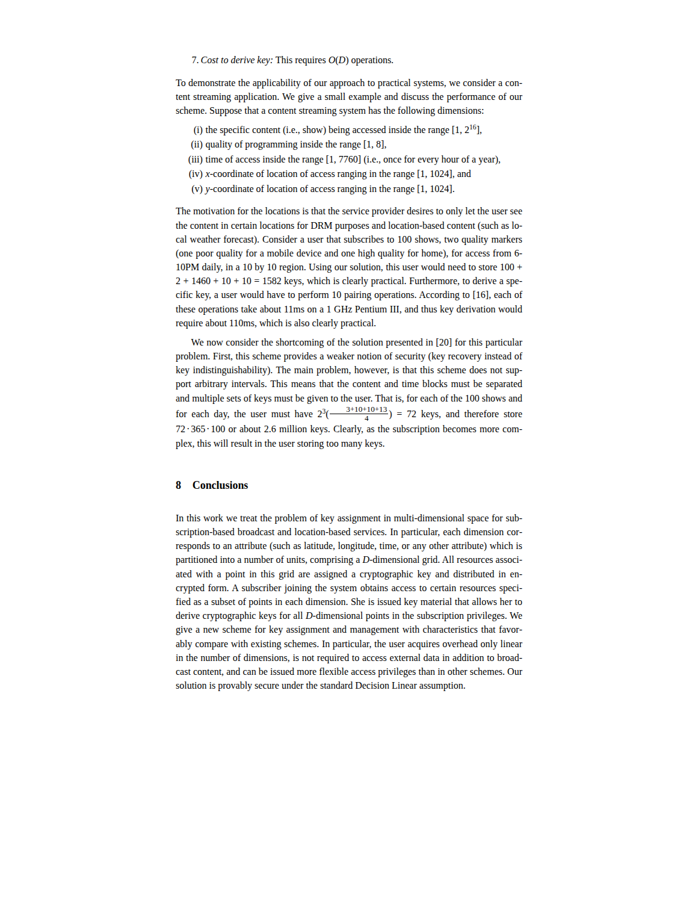7. Cost to derive key: This requires O(D) operations.
To demonstrate the applicability of our approach to practical systems, we consider a content streaming application. We give a small example and discuss the performance of our scheme. Suppose that a content streaming system has the following dimensions:
(i) the specific content (i.e., show) being accessed inside the range [1, 216],
(ii) quality of programming inside the range [1, 8],
(iii) time of access inside the range [1, 7760] (i.e., once for every hour of a year),
(iv) x-coordinate of location of access ranging in the range [1, 1024], and
(v) y-coordinate of location of access ranging in the range [1, 1024].
The motivation for the locations is that the service provider desires to only let the user see the content in certain locations for DRM purposes and location-based content (such as local weather forecast). Consider a user that subscribes to 100 shows, two quality markers (one poor quality for a mobile device and one high quality for home), for access from 6-10PM daily, in a 10 by 10 region. Using our solution, this user would need to store 100 + 2 + 1460 + 10 + 10 = 1582 keys, which is clearly practical. Furthermore, to derive a specific key, a user would have to perform 10 pairing operations. According to [16], each of these operations take about 11ms on a 1 GHz Pentium III, and thus key derivation would require about 110ms, which is also clearly practical.
We now consider the shortcoming of the solution presented in [20] for this particular problem. First, this scheme provides a weaker notion of security (key recovery instead of key indistinguishability). The main problem, however, is that this scheme does not support arbitrary intervals. This means that the content and time blocks must be separated and multiple sets of keys must be given to the user. That is, for each of the 100 shows and for each day, the user must have 23(3+10+10+134) = 72 keys, and therefore store 72·365·100 or about 2.6 million keys. Clearly, as the subscription becomes more complex, this will result in the user storing too many keys.
8 Conclusions
In this work we treat the problem of key assignment in multi-dimensional space for subscription-based broadcast and location-based services. In particular, each dimension corresponds to an attribute (such as latitude, longitude, time, or any other attribute) which is partitioned into a number of units, comprising a D-dimensional grid. All resources associated with a point in this grid are assigned a cryptographic key and distributed in encrypted form. A subscriber joining the system obtains access to certain resources specified as a subset of points in each dimension. She is issued key material that allows her to derive cryptographic keys for all D-dimensional points in the subscription privileges. We give a new scheme for key assignment and management with characteristics that favorably compare with existing schemes. In particular, the user acquires overhead only linear in the number of dimensions, is not required to access external data in addition to broadcast content, and can be issued more flexible access privileges than in other schemes. Our solution is provably secure under the standard Decision Linear assumption.